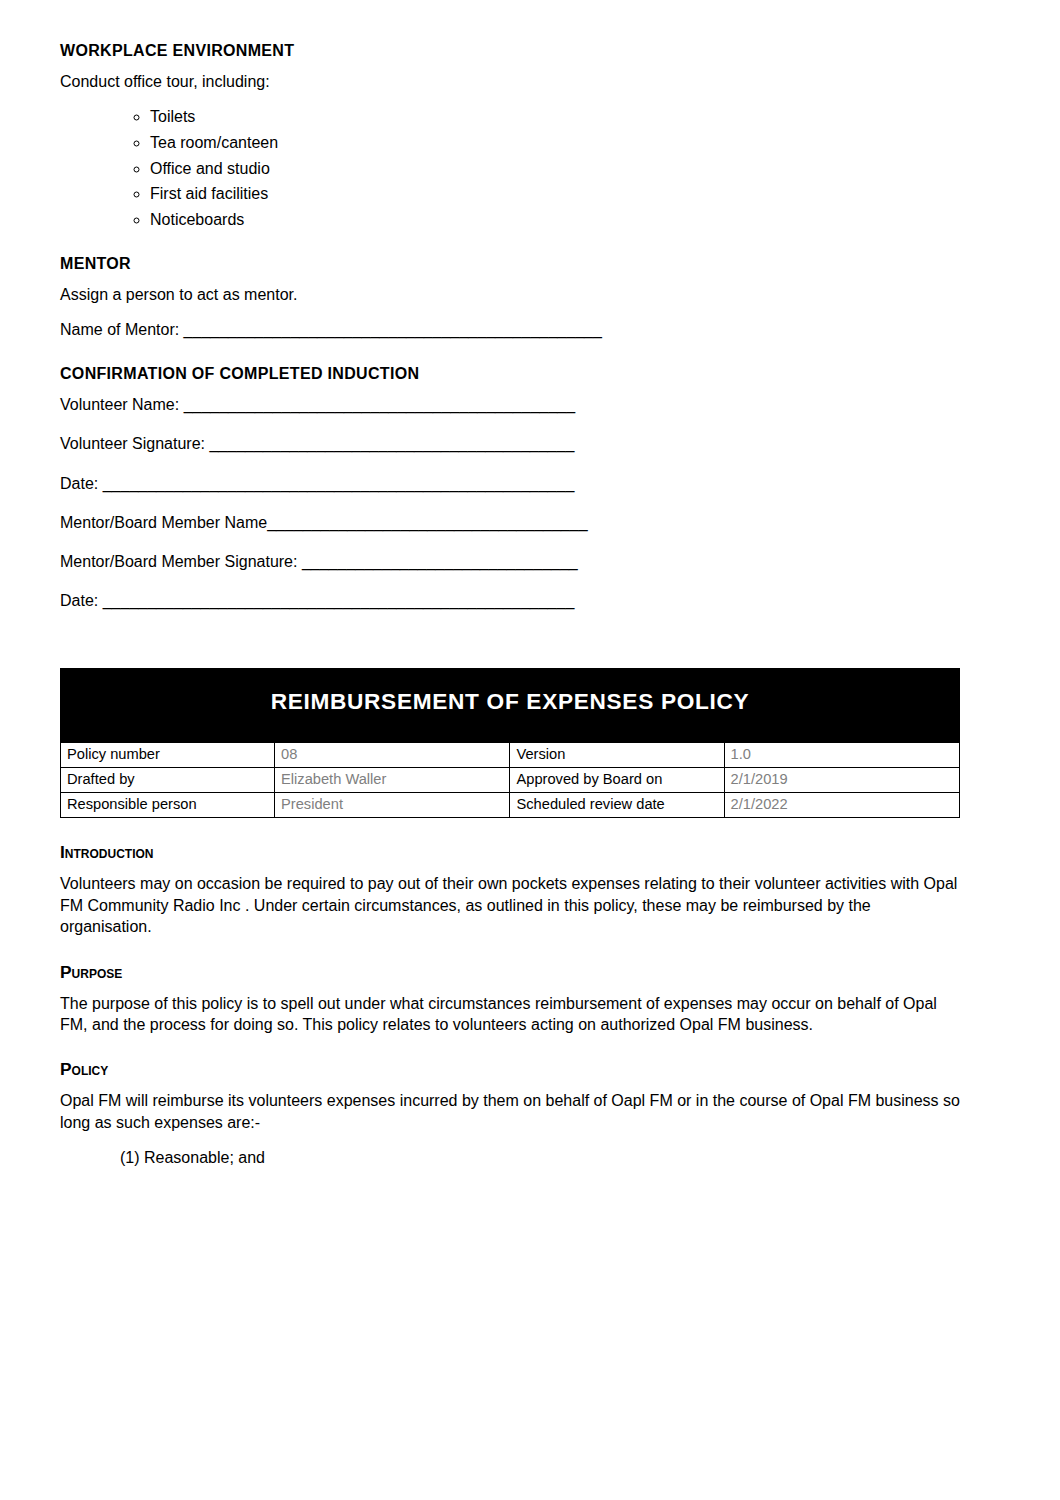WORKPLACE ENVIRONMENT
Conduct office tour, including:
Toilets
Tea room/canteen
Office and studio
First aid facilities
Noticeboards
MENTOR
Assign a person to act as mentor.
Name of Mentor: _______________________________________________
CONFIRMATION OF COMPLETED INDUCTION
Volunteer Name: ____________________________________________
Volunteer Signature: _________________________________________
Date: _____________________________________________________
Mentor/Board Member Name____________________________________
Mentor/Board Member Signature: _______________________________
Date: _____________________________________________________
REIMBURSEMENT OF EXPENSES POLICY
| Policy number | 08 | Version | 1.0 |
| Drafted by | Elizabeth Waller | Approved by Board on | 2/1/2019 |
| Responsible person | President | Scheduled review date | 2/1/2022 |
Introduction
Volunteers may on occasion be required to pay out of their own pockets expenses relating to their volunteer activities with Opal FM Community Radio Inc . Under certain circumstances, as outlined in this policy, these may be reimbursed by the organisation.
Purpose
The purpose of this policy is to spell out under what circumstances reimbursement of expenses may occur on behalf of Opal FM, and the process for doing so. This policy relates to volunteers acting on authorized Opal FM business.
Policy
Opal FM will reimburse its volunteers expenses incurred by them on behalf of Oapl FM or in the course of Opal FM business so long as such expenses are:-
(1) Reasonable; and